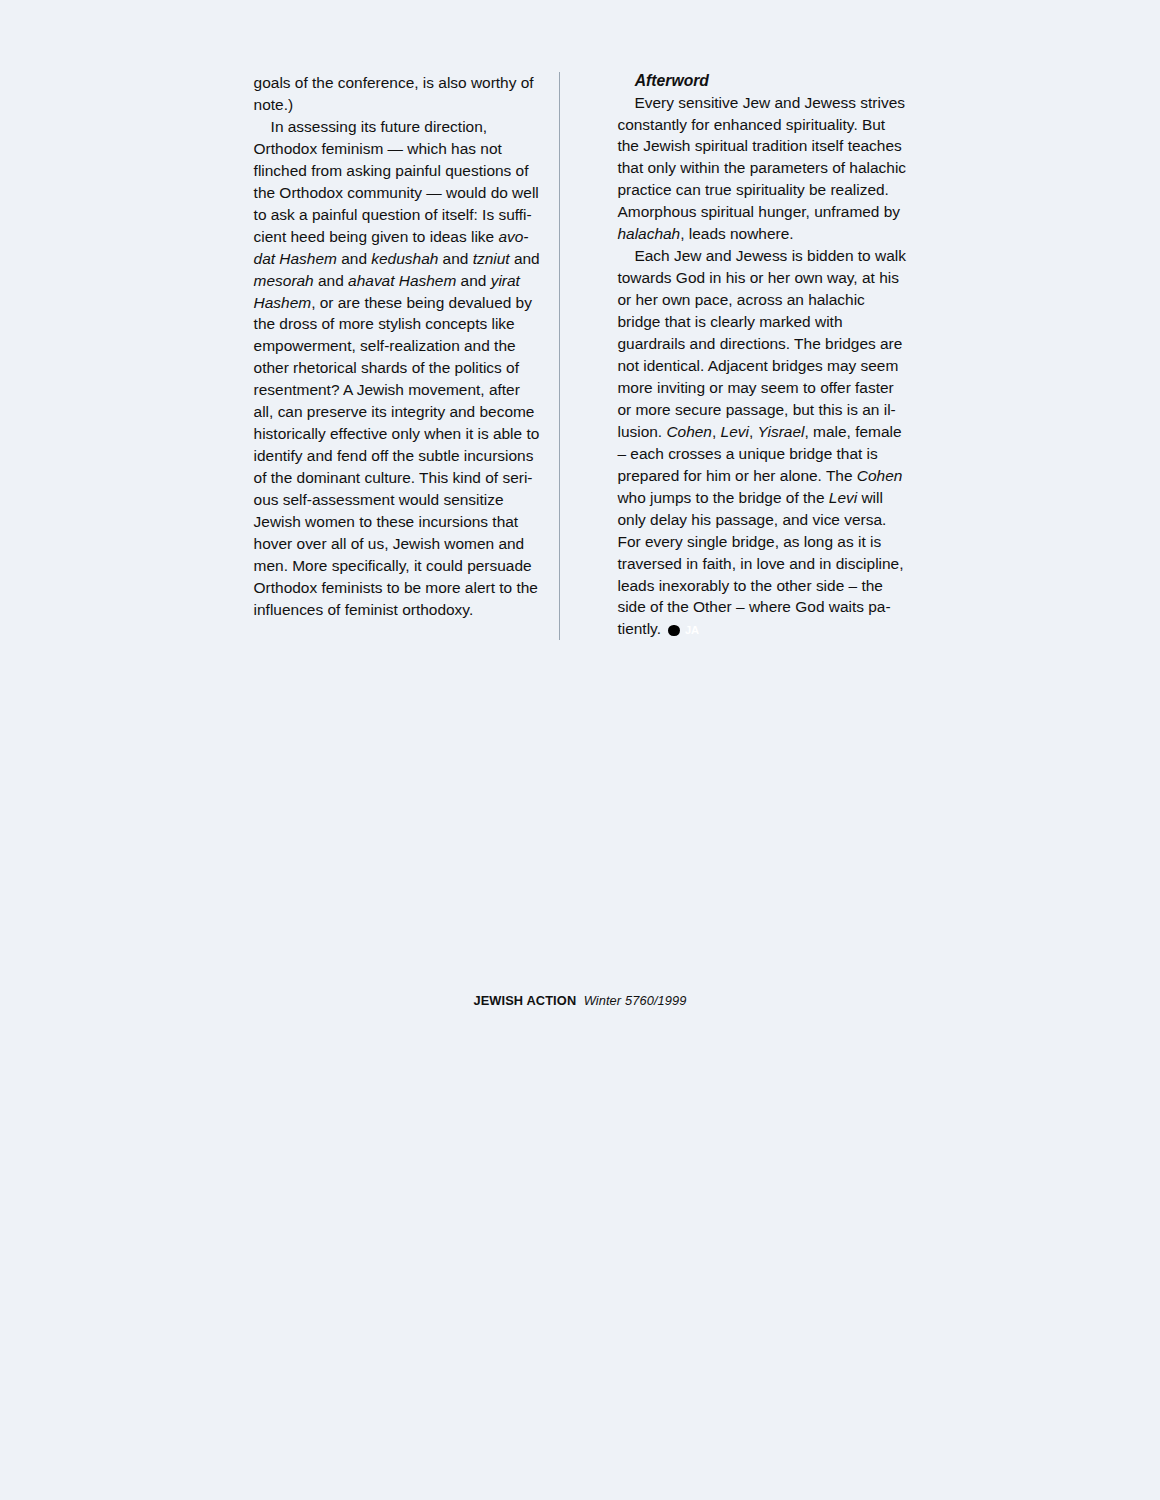goals of the conference, is also worthy of note.)
In assessing its future direction, Orthodox feminism — which has not flinched from asking painful questions of the Orthodox community — would do well to ask a painful question of itself: Is sufficient heed being given to ideas like avodat Hashem and kedushah and tzniut and mesorah and ahavat Hashem and yirat Hashem, or are these being devalued by the dross of more stylish concepts like empowerment, self-realization and the other rhetorical shards of the politics of resentment? A Jewish movement, after all, can preserve its integrity and become historically effective only when it is able to identify and fend off the subtle incursions of the dominant culture. This kind of serious self-assessment would sensitize Jewish women to these incursions that hover over all of us, Jewish women and men. More specifically, it could persuade Orthodox feminists to be more alert to the influences of feminist orthodoxy.
Afterword
Every sensitive Jew and Jewess strives constantly for enhanced spirituality. But the Jewish spiritual tradition itself teaches that only within the parameters of halachic practice can true spirituality be realized. Amorphous spiritual hunger, unframed by halachah, leads nowhere.
Each Jew and Jewess is bidden to walk towards God in his or her own way, at his or her own pace, across an halachic bridge that is clearly marked with guardrails and directions. The bridges are not identical. Adjacent bridges may seem more inviting or may seem to offer faster or more secure passage, but this is an illusion. Cohen, Levi, Yisrael, male, female – each crosses a unique bridge that is prepared for him or her alone. The Cohen who jumps to the bridge of the Levi will only delay his passage, and vice versa. For every single bridge, as long as it is traversed in faith, in love and in discipline, leads inexorably to the other side – the side of the Other – where God waits patiently. JA
JEWISH ACTION Winter 5760/1999